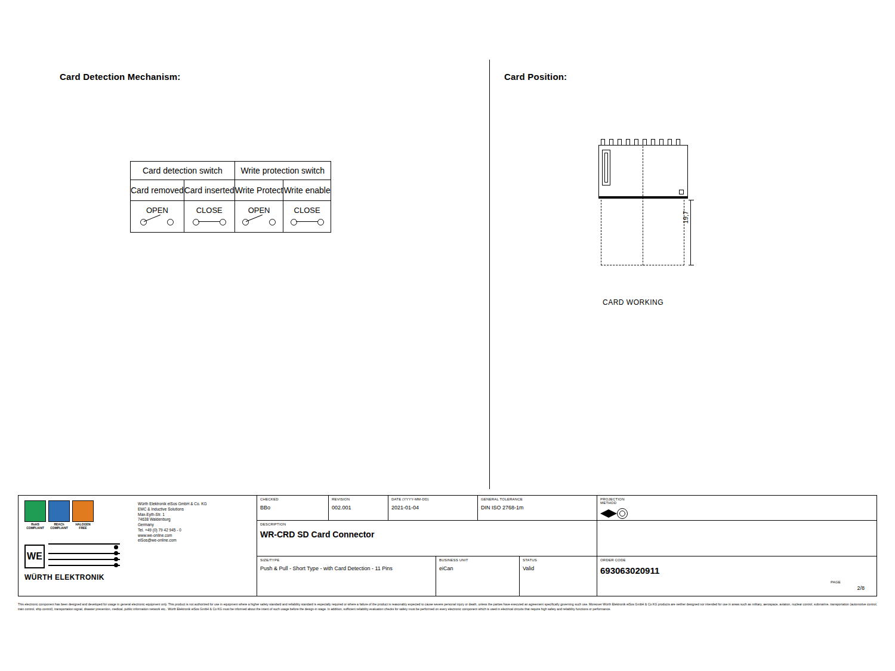Card Detection Mechanism:
Card Position:
| Card detection switch | Write protection switch |
| Card removed | Card inserted | Write Protect | Write enable |
| OPEN | CLOSE | OPEN | CLOSE |
19,7
CARD WORKING
RoHS
COMPLIANT
REACh
COMPLIANT
HALOGEN
FREE
Würth Elektronik eiSos GmbH & Co. KG
EMC & Inductive Solutions
Max-Eyth-Str. 1
74638 Waldenburg
Germany
Tel. +49 (0) 79 42 945 - 0
www.we-online.com
eiSos@we-online.com
WE
WÜRTH ELEKTRONIK
CHECKED BBo
REVISION 002.001
DATE (YYYY-MM-DD) 2021-01-04
GENERAL TOLERANCE DIN ISO 2768-1m
PROJECTION
METHOD
DESCRIPTION WR-CRD SD Card Connector
SIZE/TYPE Push & Pull - Short Type - with Card Detection - 11 Pins
BUSINESS UNIT eiCan
STATUS Valid
ORDER CODE 693063020911 PAGE 2/8
This electronic component has been designed and developed for usage in general electronic equipment only. This product is not authorized for use in equipment where a higher safety standard and reliability standard is especially required or where a failure of the product is reasonably expected to cause severe personal injury or death, unless the parties have executed an agreement specifically governing such use. Moreover Würth Elektronik eiSos GmbH & Co KG products are neither designed nor intended for use in areas such as military, aerospace, aviation, nuclear control, submarine, transportation (automotive control, train control, ship control), transportation signal, disaster prevention, medical, public information network etc.. Würth Elektronik eiSos GmbH & Co KG must be informed about the intent of such usage before the design-in stage. In addition, sufficient reliability evaluation checks for safety must be performed on every electronic component which is used in electrical circuits that require high safety and reliability functions or performance.